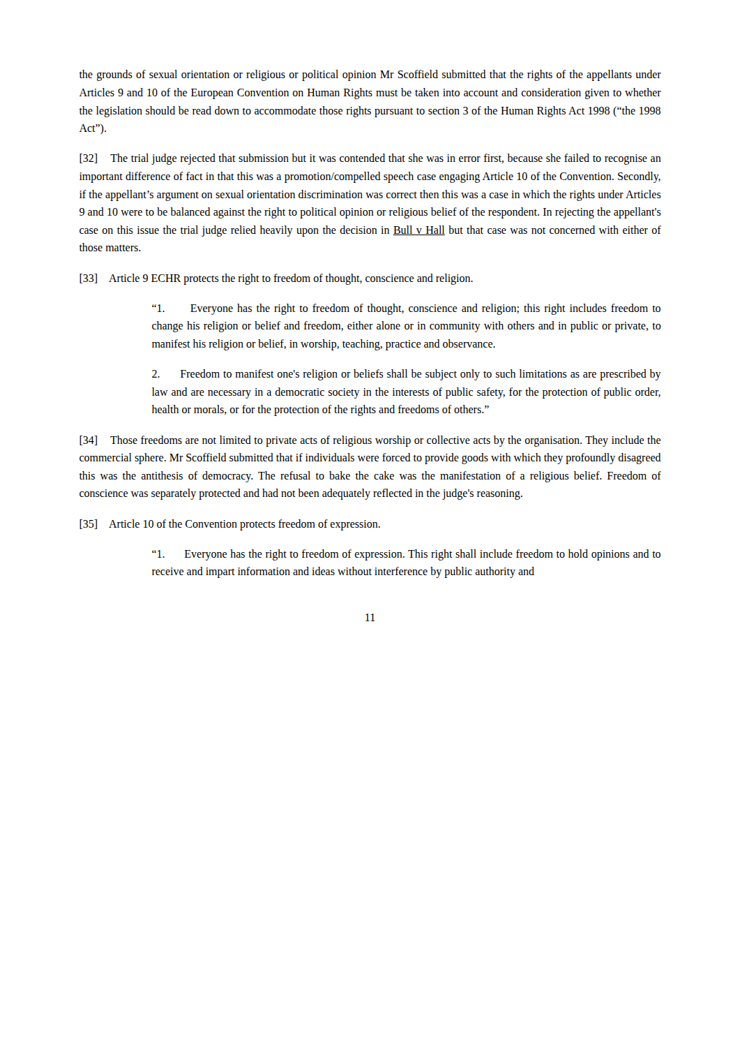the grounds of sexual orientation or religious or political opinion Mr Scoffield submitted that the rights of the appellants under Articles 9 and 10 of the European Convention on Human Rights must be taken into account and consideration given to whether the legislation should be read down to accommodate those rights pursuant to section 3 of the Human Rights Act 1998 (“the 1998 Act”).
[32] The trial judge rejected that submission but it was contended that she was in error first, because she failed to recognise an important difference of fact in that this was a promotion/compelled speech case engaging Article 10 of the Convention. Secondly, if the appellant’s argument on sexual orientation discrimination was correct then this was a case in which the rights under Articles 9 and 10 were to be balanced against the right to political opinion or religious belief of the respondent. In rejecting the appellant's case on this issue the trial judge relied heavily upon the decision in Bull v Hall but that case was not concerned with either of those matters.
[33] Article 9 ECHR protects the right to freedom of thought, conscience and religion.
“1. Everyone has the right to freedom of thought, conscience and religion; this right includes freedom to change his religion or belief and freedom, either alone or in community with others and in public or private, to manifest his religion or belief, in worship, teaching, practice and observance.
2. Freedom to manifest one's religion or beliefs shall be subject only to such limitations as are prescribed by law and are necessary in a democratic society in the interests of public safety, for the protection of public order, health or morals, or for the protection of the rights and freedoms of others.”
[34] Those freedoms are not limited to private acts of religious worship or collective acts by the organisation. They include the commercial sphere. Mr Scoffield submitted that if individuals were forced to provide goods with which they profoundly disagreed this was the antithesis of democracy. The refusal to bake the cake was the manifestation of a religious belief. Freedom of conscience was separately protected and had not been adequately reflected in the judge's reasoning.
[35] Article 10 of the Convention protects freedom of expression.
“1. Everyone has the right to freedom of expression. This right shall include freedom to hold opinions and to receive and impart information and ideas without interference by public authority and
11